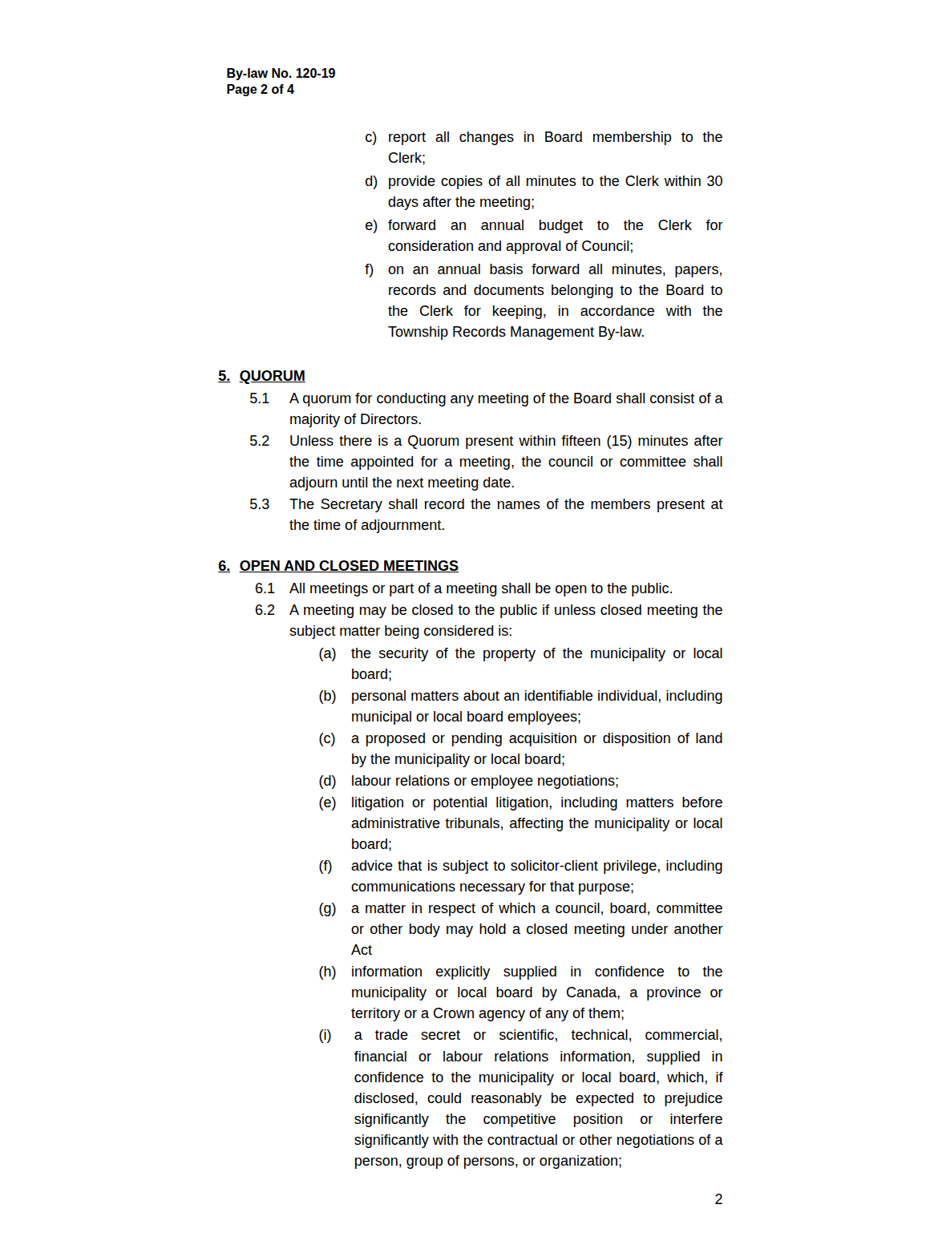By-law No. 120-19
Page 2 of 4
c) report all changes in Board membership to the Clerk;
d) provide copies of all minutes to the Clerk within 30 days after the meeting;
e) forward an annual budget to the Clerk for consideration and approval of Council;
f) on an annual basis forward all minutes, papers, records and documents belonging to the Board to the Clerk for keeping, in accordance with the Township Records Management By-law.
5. QUORUM
5.1 A quorum for conducting any meeting of the Board shall consist of a majority of Directors.
5.2 Unless there is a Quorum present within fifteen (15) minutes after the time appointed for a meeting, the council or committee shall adjourn until the next meeting date.
5.3 The Secretary shall record the names of the members present at the time of adjournment.
6. OPEN AND CLOSED MEETINGS
6.1 All meetings or part of a meeting shall be open to the public.
6.2 A meeting may be closed to the public if unless closed meeting the subject matter being considered is:
(a) the security of the property of the municipality or local board;
(b) personal matters about an identifiable individual, including municipal or local board employees;
(c) a proposed or pending acquisition or disposition of land by the municipality or local board;
(d) labour relations or employee negotiations;
(e) litigation or potential litigation, including matters before administrative tribunals, affecting the municipality or local board;
(f) advice that is subject to solicitor-client privilege, including communications necessary for that purpose;
(g) a matter in respect of which a council, board, committee or other body may hold a closed meeting under another Act
(h) information explicitly supplied in confidence to the municipality or local board by Canada, a province or territory or a Crown agency of any of them;
(i) a trade secret or scientific, technical, commercial, financial or labour relations information, supplied in confidence to the municipality or local board, which, if disclosed, could reasonably be expected to prejudice significantly the competitive position or interfere significantly with the contractual or other negotiations of a person, group of persons, or organization;
2